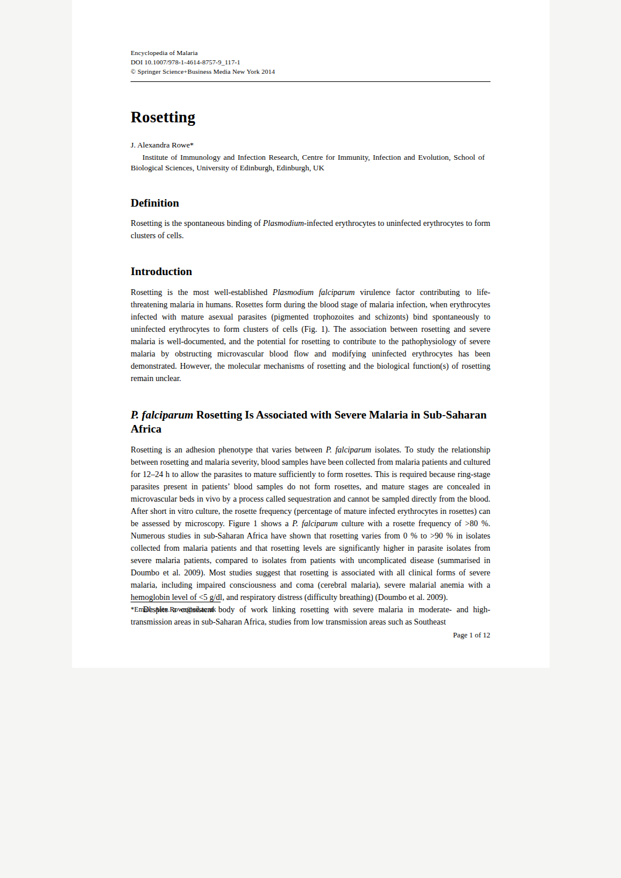Encyclopedia of Malaria
DOI 10.1007/978-1-4614-8757-9_117-1
© Springer Science+Business Media New York 2014
Rosetting
J. Alexandra Rowe*
Institute of Immunology and Infection Research, Centre for Immunity, Infection and Evolution, School of Biological Sciences, University of Edinburgh, Edinburgh, UK
Definition
Rosetting is the spontaneous binding of Plasmodium-infected erythrocytes to uninfected erythrocytes to form clusters of cells.
Introduction
Rosetting is the most well-established Plasmodium falciparum virulence factor contributing to life-threatening malaria in humans. Rosettes form during the blood stage of malaria infection, when erythrocytes infected with mature asexual parasites (pigmented trophozoites and schizonts) bind spontaneously to uninfected erythrocytes to form clusters of cells (Fig. 1). The association between rosetting and severe malaria is well-documented, and the potential for rosetting to contribute to the pathophysiology of severe malaria by obstructing microvascular blood flow and modifying uninfected erythrocytes has been demonstrated. However, the molecular mechanisms of rosetting and the biological function(s) of rosetting remain unclear.
P. falciparum Rosetting Is Associated with Severe Malaria in Sub-Saharan Africa
Rosetting is an adhesion phenotype that varies between P. falciparum isolates. To study the relationship between rosetting and malaria severity, blood samples have been collected from malaria patients and cultured for 12–24 h to allow the parasites to mature sufficiently to form rosettes. This is required because ring-stage parasites present in patients’ blood samples do not form rosettes, and mature stages are concealed in microvascular beds in vivo by a process called sequestration and cannot be sampled directly from the blood. After short in vitro culture, the rosette frequency (percentage of mature infected erythrocytes in rosettes) can be assessed by microscopy. Figure 1 shows a P. falciparum culture with a rosette frequency of >80 %. Numerous studies in sub-Saharan Africa have shown that rosetting varies from 0 % to >90 % in isolates collected from malaria patients and that rosetting levels are significantly higher in parasite isolates from severe malaria patients, compared to isolates from patients with uncomplicated disease (summarised in Doumbo et al. 2009). Most studies suggest that rosetting is associated with all clinical forms of severe malaria, including impaired consciousness and coma (cerebral malaria), severe malarial anemia with a hemoglobin level of <5 g/dl, and respiratory distress (difficulty breathing) (Doumbo et al. 2009).
Despite a consistent body of work linking rosetting with severe malaria in moderate- and high-transmission areas in sub-Saharan Africa, studies from low transmission areas such as Southeast
*Email: Alex.Rowe@ed.ac.uk
Page 1 of 12